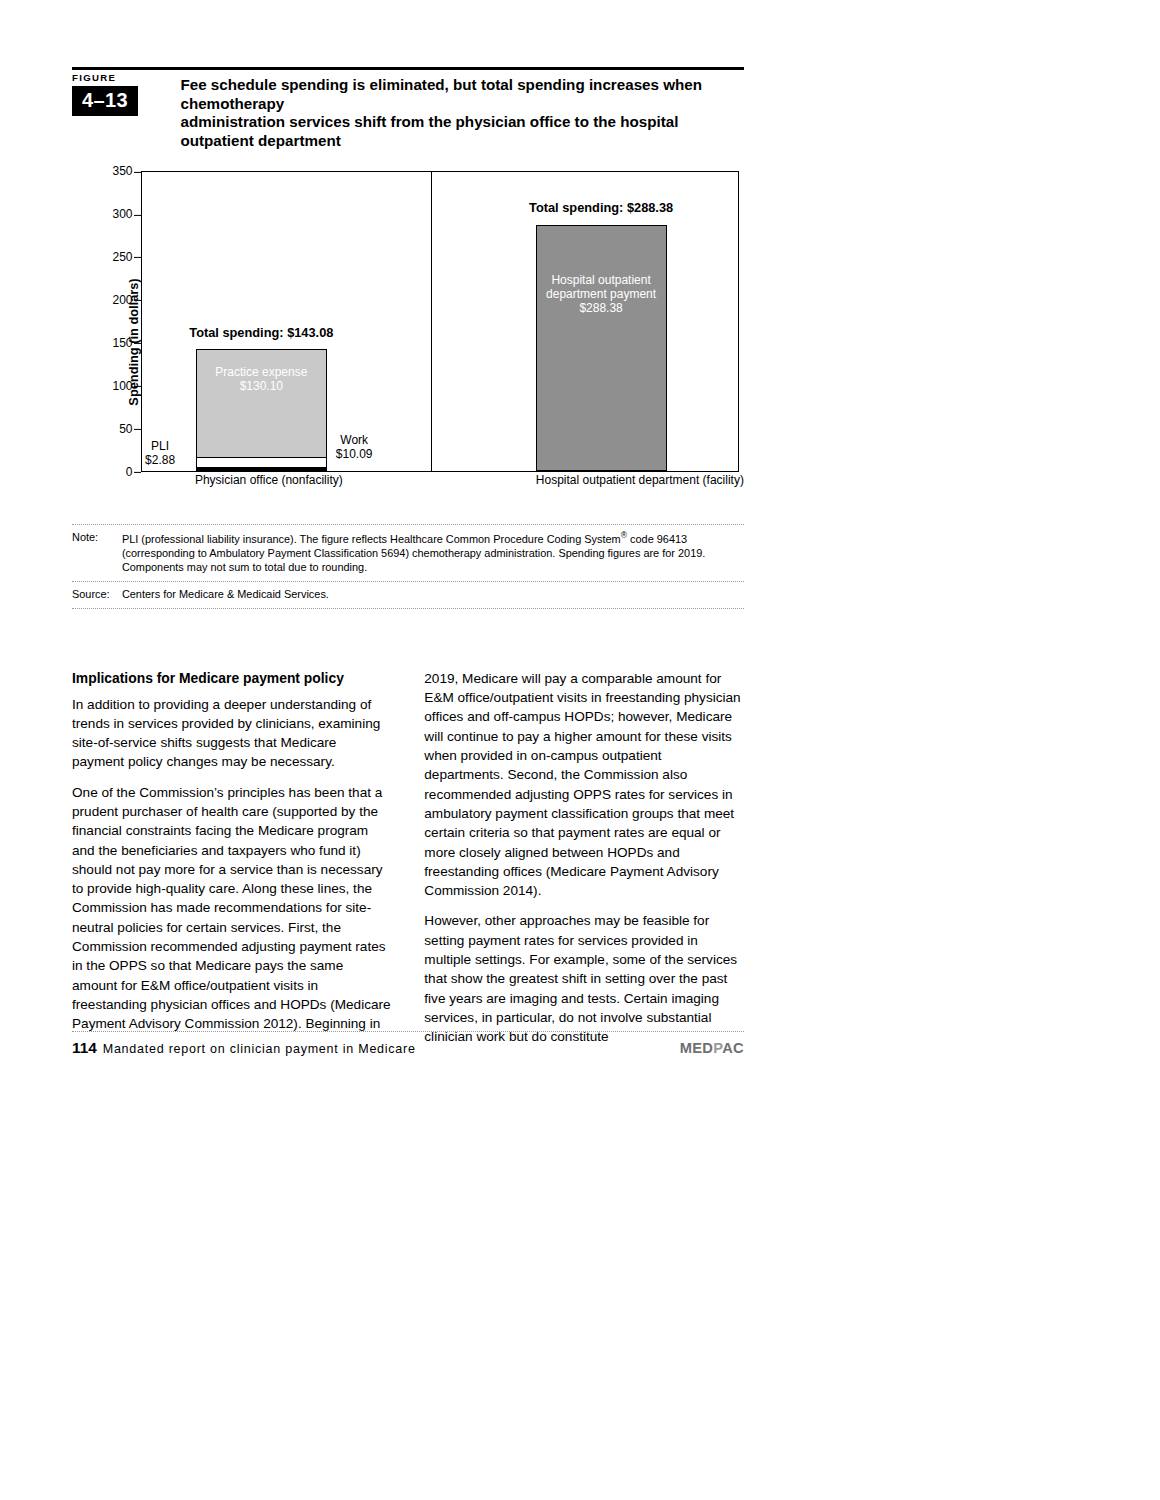FIGURE 4–13
Fee schedule spending is eliminated, but total spending increases when chemotherapy administration services shift from the physician office to the hospital outpatient department
Spending (in dollars)
350
300
250
200
150
100
50
0
Total spending: $143.08
Total spending: $288.38
Practice expense
$130.10
Hospital outpatient
department payment
$288.38
PLI$2.88
Work$10.09
Physician office (nonfacility) Hospital outpatient department (facility)
Note:
PLI (professional liability insurance). The figure reflects Healthcare Common Procedure Coding System® code 96413 (corresponding to Ambulatory Payment Classification 5694) chemotherapy administration. Spending figures are for 2019. Components may not sum to total due to rounding.
Source:
Centers for Medicare & Medicaid Services.
Implications for Medicare payment policy
In addition to providing a deeper understanding of trends in services provided by clinicians, examining site-of-service shifts suggests that Medicare payment policy changes may be necessary.
One of the Commission’s principles has been that a prudent purchaser of health care (supported by the financial constraints facing the Medicare program and the beneficiaries and taxpayers who fund it) should not pay more for a service than is necessary to provide high-quality care. Along these lines, the Commission has made recommendations for site-neutral policies for certain services. First, the Commission recommended adjusting payment rates in the OPPS so that Medicare pays the same amount for E&M office/outpatient visits in freestanding physician offices and HOPDs (Medicare Payment Advisory Commission 2012). Beginning in
2019, Medicare will pay a comparable amount for E&M office/outpatient visits in freestanding physician offices and off-campus HOPDs; however, Medicare will continue to pay a higher amount for these visits when provided in on-campus outpatient departments. Second, the Commission also recommended adjusting OPPS rates for services in ambulatory payment classification groups that meet certain criteria so that payment rates are equal or more closely aligned between HOPDs and freestanding offices (Medicare Payment Advisory Commission 2014).
However, other approaches may be feasible for setting payment rates for services provided in multiple settings. For example, some of the services that show the greatest shift in setting over the past five years are imaging and tests. Certain imaging services, in particular, do not involve substantial clinician work but do constitute
114 Mandated report on clinician payment in Medicare
MEDPAC